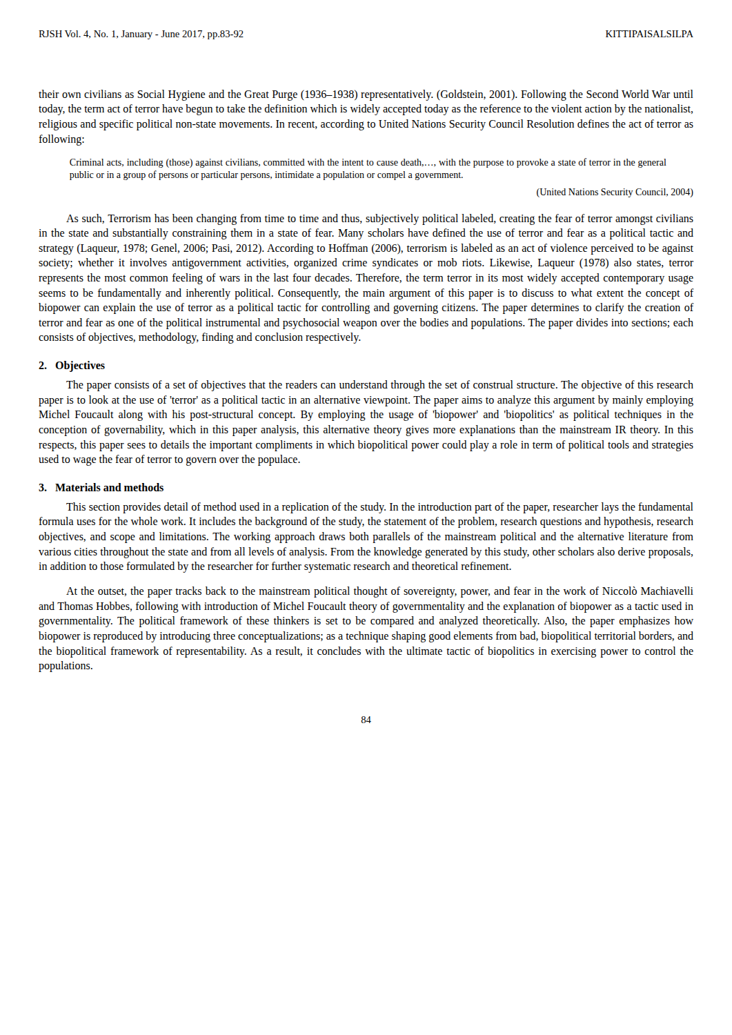RJSH Vol. 4, No. 1, January - June 2017, pp.83-92 KITTIPAISALSILPA
their own civilians as Social Hygiene and the Great Purge (1936–1938) representatively. (Goldstein, 2001). Following the Second World War until today, the term act of terror have begun to take the definition which is widely accepted today as the reference to the violent action by the nationalist, religious and specific political non-state movements. In recent, according to United Nations Security Council Resolution defines the act of terror as following:
Criminal acts, including (those) against civilians, committed with the intent to cause death,…, with the purpose to provoke a state of terror in the general public or in a group of persons or particular persons, intimidate a population or compel a government.
(United Nations Security Council, 2004)
As such, Terrorism has been changing from time to time and thus, subjectively political labeled, creating the fear of terror amongst civilians in the state and substantially constraining them in a state of fear. Many scholars have defined the use of terror and fear as a political tactic and strategy (Laqueur, 1978; Genel, 2006; Pasi, 2012). According to Hoffman (2006), terrorism is labeled as an act of violence perceived to be against society; whether it involves antigovernment activities, organized crime syndicates or mob riots. Likewise, Laqueur (1978) also states, terror represents the most common feeling of wars in the last four decades. Therefore, the term terror in its most widely accepted contemporary usage seems to be fundamentally and inherently political. Consequently, the main argument of this paper is to discuss to what extent the concept of biopower can explain the use of terror as a political tactic for controlling and governing citizens. The paper determines to clarify the creation of terror and fear as one of the political instrumental and psychosocial weapon over the bodies and populations. The paper divides into sections; each consists of objectives, methodology, finding and conclusion respectively.
2. Objectives
The paper consists of a set of objectives that the readers can understand through the set of construal structure. The objective of this research paper is to look at the use of 'terror' as a political tactic in an alternative viewpoint. The paper aims to analyze this argument by mainly employing Michel Foucault along with his post-structural concept. By employing the usage of 'biopower' and 'biopolitics' as political techniques in the conception of governability, which in this paper analysis, this alternative theory gives more explanations than the mainstream IR theory. In this respects, this paper sees to details the important compliments in which biopolitical power could play a role in term of political tools and strategies used to wage the fear of terror to govern over the populace.
3. Materials and methods
This section provides detail of method used in a replication of the study. In the introduction part of the paper, researcher lays the fundamental formula uses for the whole work. It includes the background of the study, the statement of the problem, research questions and hypothesis, research objectives, and scope and limitations. The working approach draws both parallels of the mainstream political and the alternative literature from various cities throughout the state and from all levels of analysis. From the knowledge generated by this study, other scholars also derive proposals, in addition to those formulated by the researcher for further systematic research and theoretical refinement.
At the outset, the paper tracks back to the mainstream political thought of sovereignty, power, and fear in the work of Niccolò Machiavelli and Thomas Hobbes, following with introduction of Michel Foucault theory of governmentality and the explanation of biopower as a tactic used in governmentality. The political framework of these thinkers is set to be compared and analyzed theoretically. Also, the paper emphasizes how biopower is reproduced by introducing three conceptualizations; as a technique shaping good elements from bad, biopolitical territorial borders, and the biopolitical framework of representability. As a result, it concludes with the ultimate tactic of biopolitics in exercising power to control the populations.
84